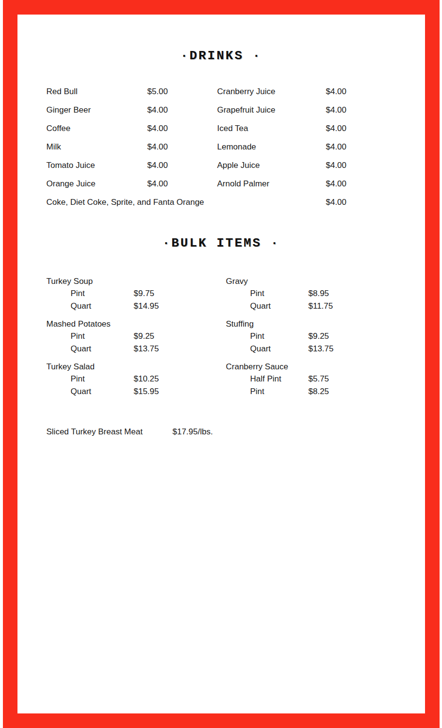Drinks
| Red Bull | $5.00 | Cranberry Juice | $4.00 |
| Ginger Beer | $4.00 | Grapefruit Juice | $4.00 |
| Coffee | $4.00 | Iced Tea | $4.00 |
| Milk | $4.00 | Lemonade | $4.00 |
| Tomato Juice | $4.00 | Apple Juice | $4.00 |
| Orange Juice | $4.00 | Arnold Palmer | $4.00 |
| Coke, Diet Coke, Sprite, and Fanta Orange | $4.00 |
Bulk Items
| Turkey Soup | Gravy |
| Pint | $9.75 | Pint | $8.95 |
| Quart | $14.95 | Quart | $11.75 |
| Mashed Potatoes | Stuffing |
| Pint | $9.25 | Pint | $9.25 |
| Quart | $13.75 | Quart | $13.75 |
| Turkey Salad | Cranberry Sauce |
| Pint | $10.25 | Half Pint | $5.75 |
| Quart | $15.95 | Pint | $8.25 |
Sliced Turkey Breast Meat$17.95/lbs.